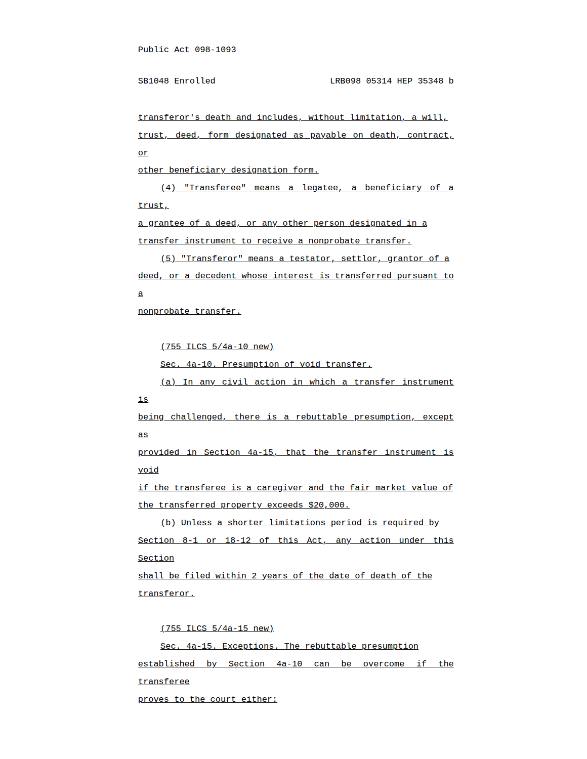Public Act 098-1093
SB1048 Enrolled LRB098 05314 HEP 35348 b
transferor's death and includes, without limitation, a will,
trust, deed, form designated as payable on death, contract, or
other beneficiary designation form.
(4) "Transferee" means a legatee, a beneficiary of a trust,
a grantee of a deed, or any other person designated in a
transfer instrument to receive a nonprobate transfer.
(5) "Transferor" means a testator, settlor, grantor of a
deed, or a decedent whose interest is transferred pursuant to a
nonprobate transfer.
(755 ILCS 5/4a-10 new)
Sec. 4a-10. Presumption of void transfer.
(a) In any civil action in which a transfer instrument is
being challenged, there is a rebuttable presumption, except as
provided in Section 4a-15, that the transfer instrument is void
if the transferee is a caregiver and the fair market value of
the transferred property exceeds $20,000.
(b) Unless a shorter limitations period is required by
Section 8-1 or 18-12 of this Act, any action under this Section
shall be filed within 2 years of the date of death of the
transferor.
(755 ILCS 5/4a-15 new)
Sec. 4a-15. Exceptions. The rebuttable presumption
established by Section 4a-10 can be overcome if the transferee
proves to the court either: